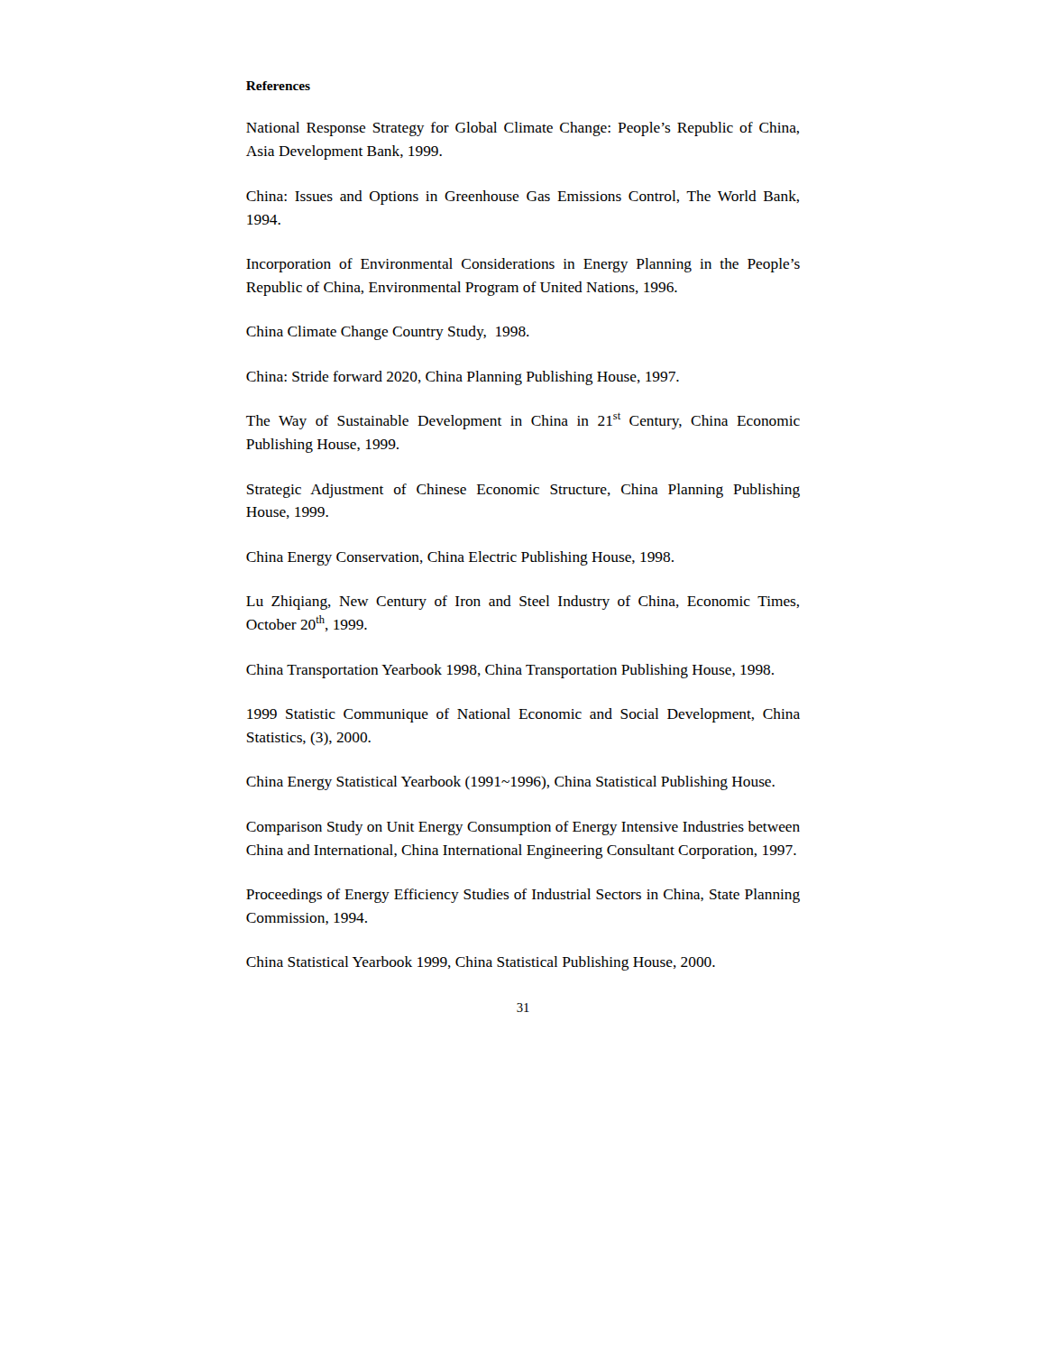References
National Response Strategy for Global Climate Change: People’s Republic of China, Asia Development Bank, 1999.
China: Issues and Options in Greenhouse Gas Emissions Control, The World Bank, 1994.
Incorporation of Environmental Considerations in Energy Planning in the People’s Republic of China, Environmental Program of United Nations, 1996.
China Climate Change Country Study, 1998.
China: Stride forward 2020, China Planning Publishing House, 1997.
The Way of Sustainable Development in China in 21st Century, China Economic Publishing House, 1999.
Strategic Adjustment of Chinese Economic Structure, China Planning Publishing House, 1999.
China Energy Conservation, China Electric Publishing House, 1998.
Lu Zhiqiang, New Century of Iron and Steel Industry of China, Economic Times, October 20th, 1999.
China Transportation Yearbook 1998, China Transportation Publishing House, 1998.
1999 Statistic Communique of National Economic and Social Development, China Statistics, (3), 2000.
China Energy Statistical Yearbook (1991~1996), China Statistical Publishing House.
Comparison Study on Unit Energy Consumption of Energy Intensive Industries between China and International, China International Engineering Consultant Corporation, 1997.
Proceedings of Energy Efficiency Studies of Industrial Sectors in China, State Planning Commission, 1994.
China Statistical Yearbook 1999, China Statistical Publishing House, 2000.
31